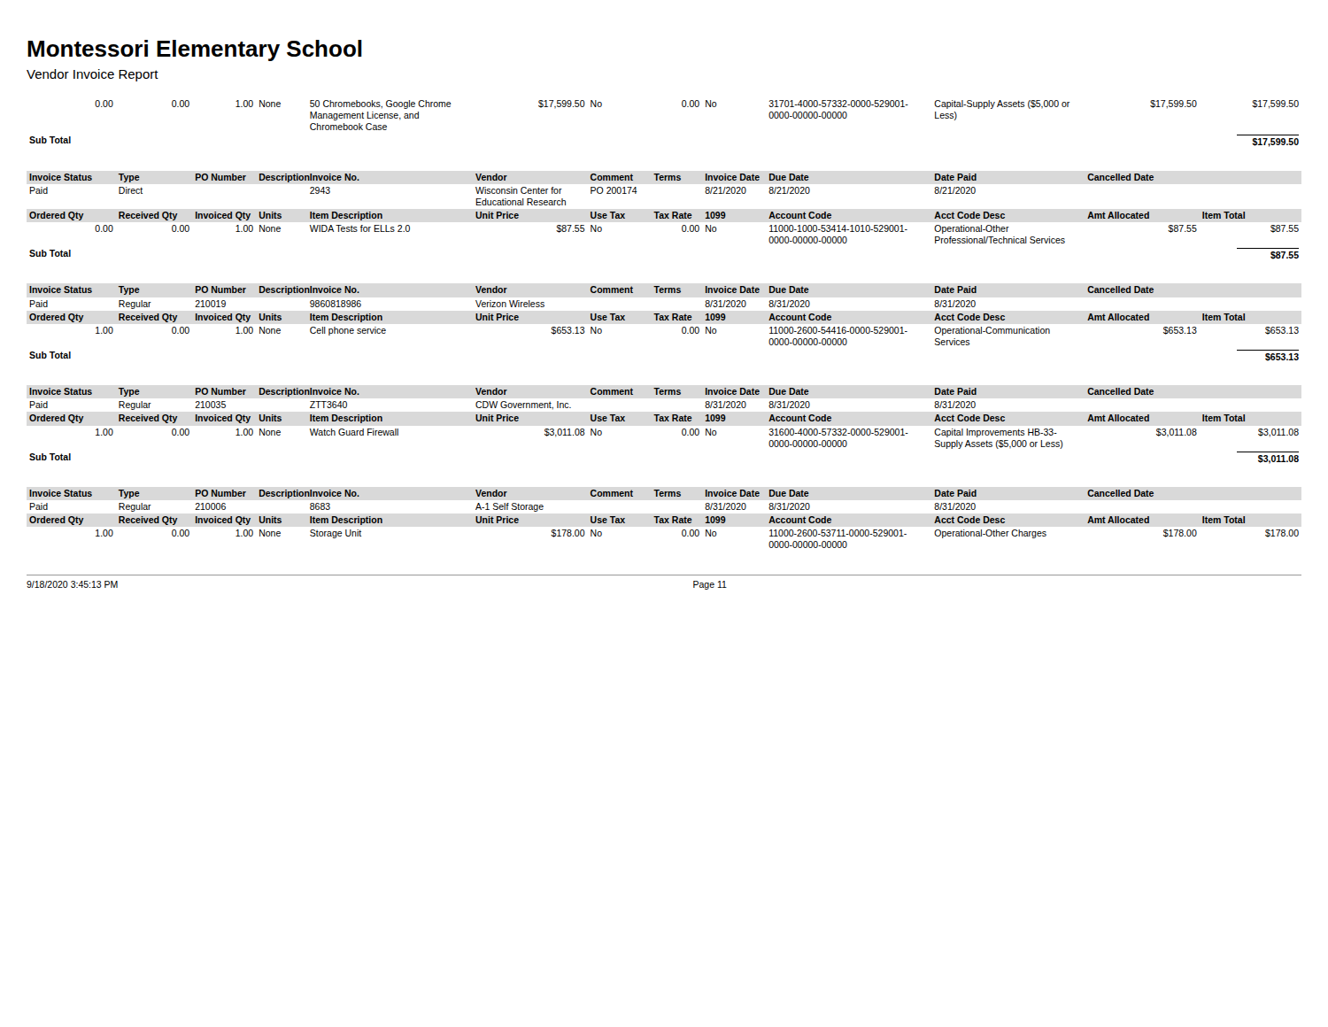Montessori Elementary School
Vendor Invoice Report
| 0.00 | 0.00 | 1.00 | None | 50 Chromebooks, Google Chrome Management License, and Chromebook Case | $17,599.50 | No | 0.00 | No | 31701-4000-57332-0000-529001-0000-00000-00000 | Capital-Supply Assets ($5,000 or Less) | $17,599.50 | $17,599.50 |
| Sub Total | | $17,599.50 |
| Invoice Status | Type | PO Number | Description | Invoice No. | Vendor | Comment | Terms | Invoice Date | Due Date | Date Paid | Cancelled Date | |
| Paid | Direct | | | 2943 | Wisconsin Center for Educational Research | PO 200174 | | 8/21/2020 | 8/21/2020 | 8/21/2020 | | |
| Ordered Qty | Received Qty | Invoiced Qty | Units | Item Description | Unit Price | Use Tax | Tax Rate | 1099 | Account Code | Acct Code Desc | Amt Allocated | Item Total |
| 0.00 | 0.00 | 1.00 | None | WIDA Tests for ELLs 2.0 | $87.55 | No | 0.00 | No | 11000-1000-53414-1010-529001-0000-00000-00000 | Operational-Other Professional/Technical Services | $87.55 | $87.55 |
| Sub Total | | $87.55 |
| Invoice Status | Type | PO Number | Description | Invoice No. | Vendor | Comment | Terms | Invoice Date | Due Date | Date Paid | Cancelled Date | |
| Paid | Regular | 210019 | | 9860818986 | Verizon Wireless | | | 8/31/2020 | 8/31/2020 | 8/31/2020 | | |
| Ordered Qty | Received Qty | Invoiced Qty | Units | Item Description | Unit Price | Use Tax | Tax Rate | 1099 | Account Code | Acct Code Desc | Amt Allocated | Item Total |
| 1.00 | 0.00 | 1.00 | None | Cell phone service | $653.13 | No | 0.00 | No | 11000-2600-54416-0000-529001-0000-00000-00000 | Operational-Communication Services | $653.13 | $653.13 |
| Sub Total | | $653.13 |
| Invoice Status | Type | PO Number | Description | Invoice No. | Vendor | Comment | Terms | Invoice Date | Due Date | Date Paid | Cancelled Date | |
| Paid | Regular | 210035 | | ZTT3640 | CDW Government, Inc. | | | 8/31/2020 | 8/31/2020 | 8/31/2020 | | |
| Ordered Qty | Received Qty | Invoiced Qty | Units | Item Description | Unit Price | Use Tax | Tax Rate | 1099 | Account Code | Acct Code Desc | Amt Allocated | Item Total |
| 1.00 | 0.00 | 1.00 | None | Watch Guard Firewall | $3,011.08 | No | 0.00 | No | 31600-4000-57332-0000-529001-0000-00000-00000 | Capital Improvements HB-33-Supply Assets ($5,000 or Less) | $3,011.08 | $3,011.08 |
| Sub Total | | $3,011.08 |
| Invoice Status | Type | PO Number | Description | Invoice No. | Vendor | Comment | Terms | Invoice Date | Due Date | Date Paid | Cancelled Date | |
| Paid | Regular | 210006 | | 8683 | A-1 Self Storage | | | 8/31/2020 | 8/31/2020 | 8/31/2020 | | |
| Ordered Qty | Received Qty | Invoiced Qty | Units | Item Description | Unit Price | Use Tax | Tax Rate | 1099 | Account Code | Acct Code Desc | Amt Allocated | Item Total |
| 1.00 | 0.00 | 1.00 | None | Storage Unit | $178.00 | No | 0.00 | No | 11000-2600-53711-0000-529001-0000-00000-00000 | Operational-Other Charges | $178.00 | $178.00 |
9/18/2020 3:45:13 PM Page 11